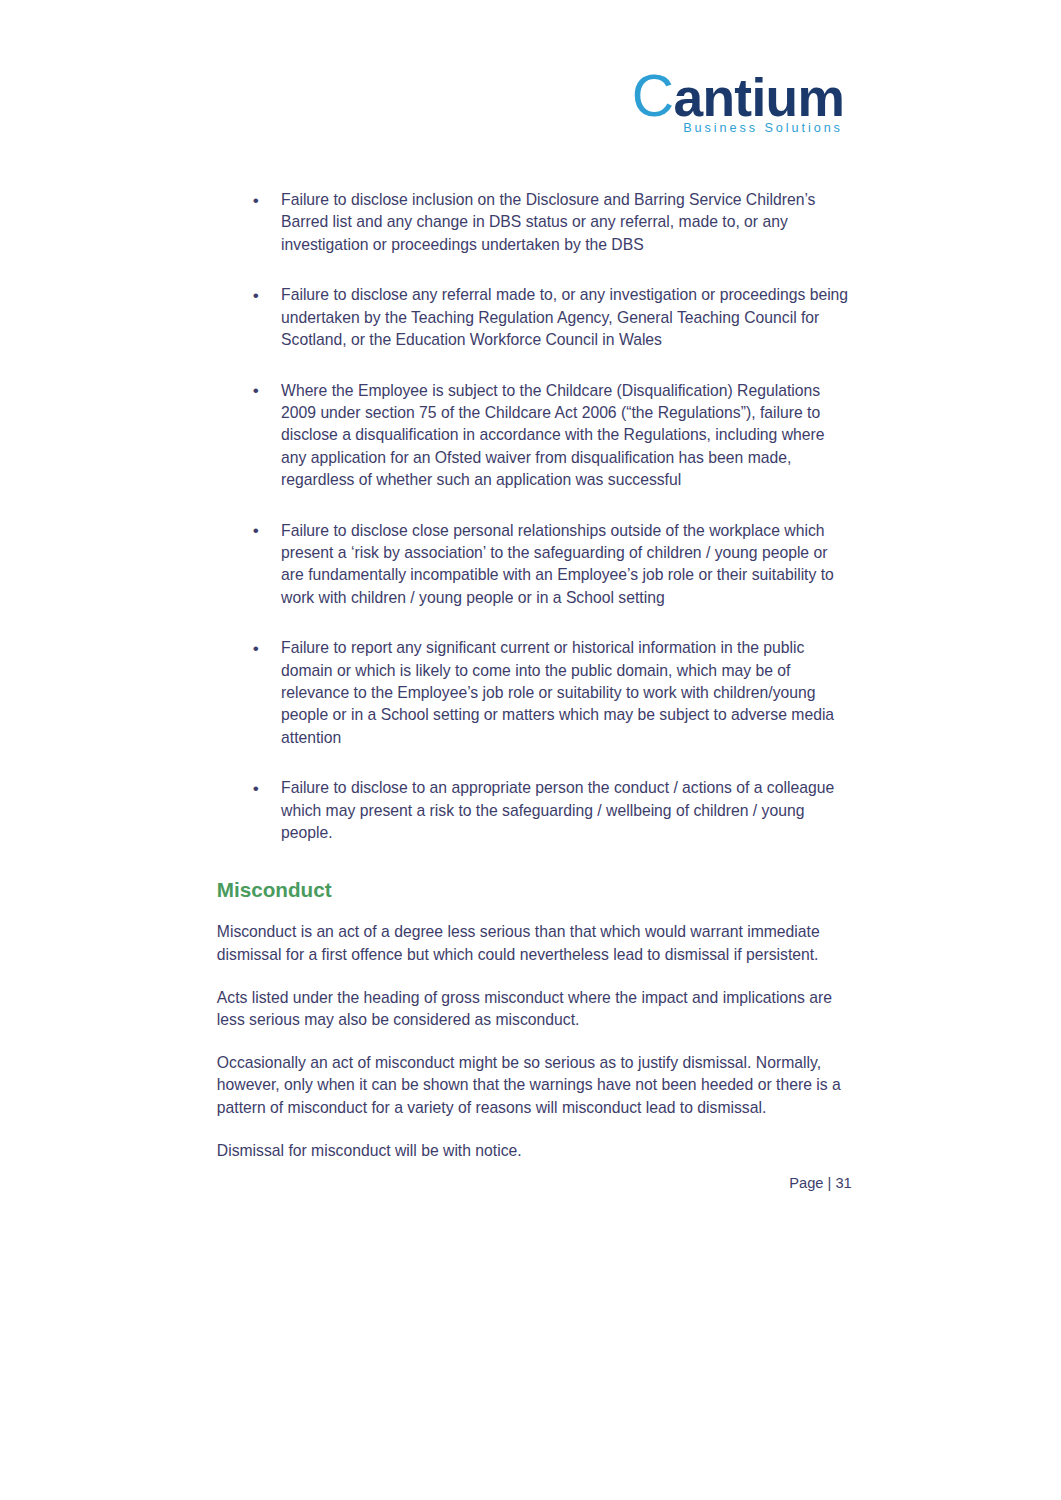Cantium
Business Solutions
Failure to disclose inclusion on the Disclosure and Barring Service Children’s Barred list and any change in DBS status or any referral, made to, or any investigation or proceedings undertaken by the DBS
Failure to disclose any referral made to, or any investigation or proceedings being undertaken by the Teaching Regulation Agency, General Teaching Council for Scotland, or the Education Workforce Council in Wales
Where the Employee is subject to the Childcare (Disqualification) Regulations 2009 under section 75 of the Childcare Act 2006 (“the Regulations”), failure to disclose a disqualification in accordance with the Regulations, including where any application for an Ofsted waiver from disqualification has been made, regardless of whether such an application was successful
Failure to disclose close personal relationships outside of the workplace which present a ‘risk by association’ to the safeguarding of children / young people or are fundamentally incompatible with an Employee’s job role or their suitability to work with children / young people or in a School setting
Failure to report any significant current or historical information in the public domain or which is likely to come into the public domain, which may be of relevance to the Employee’s job role or suitability to work with children/young people or in a School setting or matters which may be subject to adverse media attention
Failure to disclose to an appropriate person the conduct / actions of a colleague which may present a risk to the safeguarding / wellbeing of children / young people.
Misconduct
Misconduct is an act of a degree less serious than that which would warrant immediate dismissal for a first offence but which could nevertheless lead to dismissal if persistent.
Acts listed under the heading of gross misconduct where the impact and implications are less serious may also be considered as misconduct.
Occasionally an act of misconduct might be so serious as to justify dismissal. Normally, however, only when it can be shown that the warnings have not been heeded or there is a pattern of misconduct for a variety of reasons will misconduct lead to dismissal.
Dismissal for misconduct will be with notice.
Page | 31